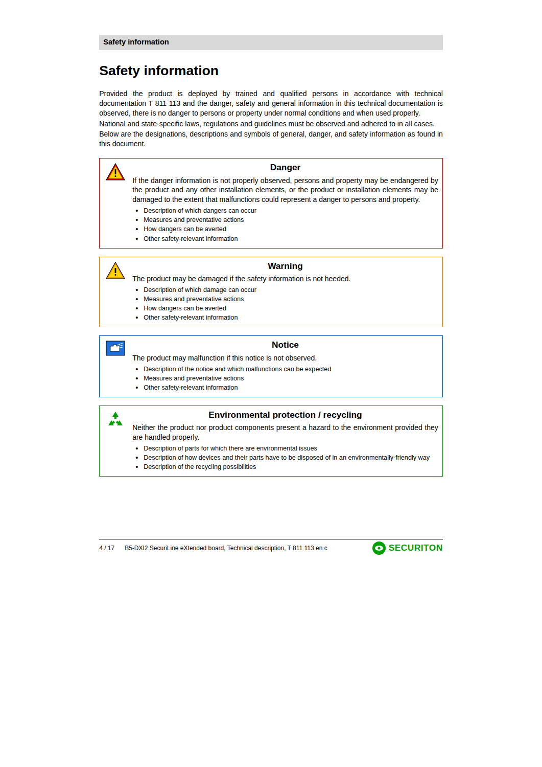Safety information
Safety information
Provided the product is deployed by trained and qualified persons in accordance with technical documentation T 811 113 and the danger, safety and general information in this technical documentation is observed, there is no danger to persons or property under normal conditions and when used properly.
National and state-specific laws, regulations and guidelines must be observed and adhered to in all cases.
Below are the designations, descriptions and symbols of general, danger, and safety information as found in this document.
Danger
If the danger information is not properly observed, persons and property may be endangered by the product and any other installation elements, or the product or installation elements may be damaged to the extent that malfunctions could represent a danger to persons and property.
Description of which dangers can occur
Measures and preventative actions
How dangers can be averted
Other safety-relevant information
Warning
The product may be damaged if the safety information is not heeded.
Description of which damage can occur
Measures and preventative actions
How dangers can be averted
Other safety-relevant information
Notice
The product may malfunction if this notice is not observed.
Description of the notice and which malfunctions can be expected
Measures and preventative actions
Other safety-relevant information
Environmental protection / recycling
Neither the product nor product components present a hazard to the environment provided they are handled properly.
Description of parts for which there are environmental issues
Description of how devices and their parts have to be disposed of in an environmentally-friendly way
Description of the recycling possibilities
4 / 17 B5-DXI2 SecuriLine eXtended board, Technical description, T 811 113 en c
SECURITON